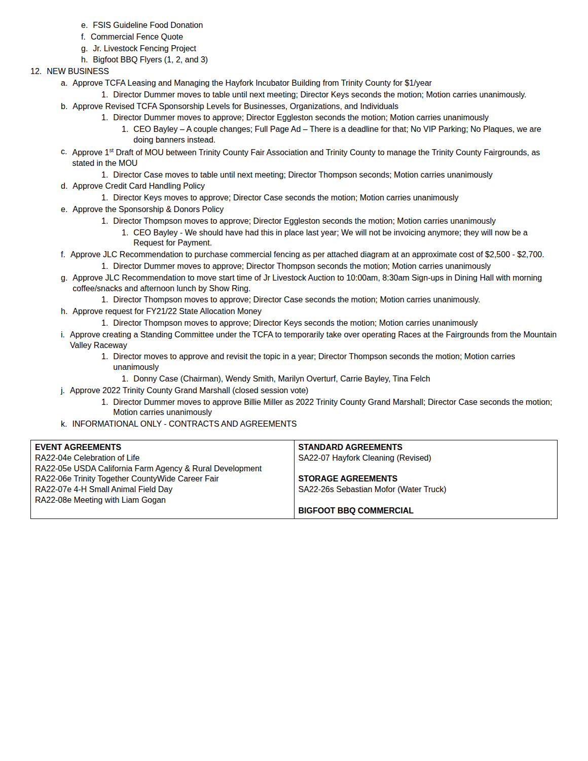e.
FSIS Guideline Food Donation
f.
Commercial Fence Quote
g.
Jr. Livestock Fencing Project
h.
Bigfoot BBQ Flyers (1, 2, and 3)
12.
NEW BUSINESS
a.
Approve TCFA Leasing and Managing the Hayfork Incubator Building from Trinity County for $1/year
1.
Director Dummer moves to table until next meeting; Director Keys seconds the motion; Motion carries unanimously.
b.
Approve Revised TCFA Sponsorship Levels for Businesses, Organizations, and Individuals
1.
Director Dummer moves to approve; Director Eggleston seconds the motion; Motion carries unanimously
1.
CEO Bayley – A couple changes; Full Page Ad – There is a deadline for that; No VIP Parking; No Plaques, we are doing banners instead.
c.
Approve 1st Draft of MOU between Trinity County Fair Association and Trinity County to manage the Trinity County Fairgrounds, as stated in the MOU
1.
Director Case moves to table until next meeting; Director Thompson seconds; Motion carries unanimously
d.
Approve Credit Card Handling Policy
1.
Director Keys moves to approve; Director Case seconds the motion; Motion carries unanimously
e.
Approve the Sponsorship & Donors Policy
1.
Director Thompson moves to approve; Director Eggleston seconds the motion; Motion carries unanimously
1.
CEO Bayley - We should have had this in place last year; We will not be invoicing anymore; they will now be a Request for Payment.
f.
Approve JLC Recommendation to purchase commercial fencing as per attached diagram at an approximate cost of $2,500 - $2,700.
1.
Director Dummer moves to approve; Director Thompson seconds the motion; Motion carries unanimously
g.
Approve JLC Recommendation to move start time of Jr Livestock Auction to 10:00am, 8:30am Sign-ups in Dining Hall with morning coffee/snacks and afternoon lunch by Show Ring.
1.
Director Thompson moves to approve; Director Case seconds the motion; Motion carries unanimously.
h.
Approve request for FY21/22 State Allocation Money
1.
Director Thompson moves to approve; Director Keys seconds the motion; Motion carries unanimously
i.
Approve creating a Standing Committee under the TCFA to temporarily take over operating Races at the Fairgrounds from the Mountain Valley Raceway
1.
Director moves to approve and revisit the topic in a year; Director Thompson seconds the motion; Motion carries unanimously
1.
Donny Case (Chairman), Wendy Smith, Marilyn Overturf, Carrie Bayley, Tina Felch
j.
Approve 2022 Trinity County Grand Marshall (closed session vote)
1.
Director Dummer moves to approve Billie Miller as 2022 Trinity County Grand Marshall; Director Case seconds the motion; Motion carries unanimously
k.
INFORMATIONAL ONLY - CONTRACTS AND AGREEMENTS
| EVENT AGREEMENTS RA22-04e Celebration of Life RA22-05e USDA California Farm Agency & Rural Development RA22-06e Trinity Together CountyWide Career Fair RA22-07e 4-H Small Animal Field Day RA22-08e Meeting with Liam Gogan | STANDARD AGREEMENTS SA22-07 Hayfork Cleaning (Revised) STORAGE AGREEMENTS SA22-26s Sebastian Mofor (Water Truck) BIGFOOT BBQ COMMERCIAL |